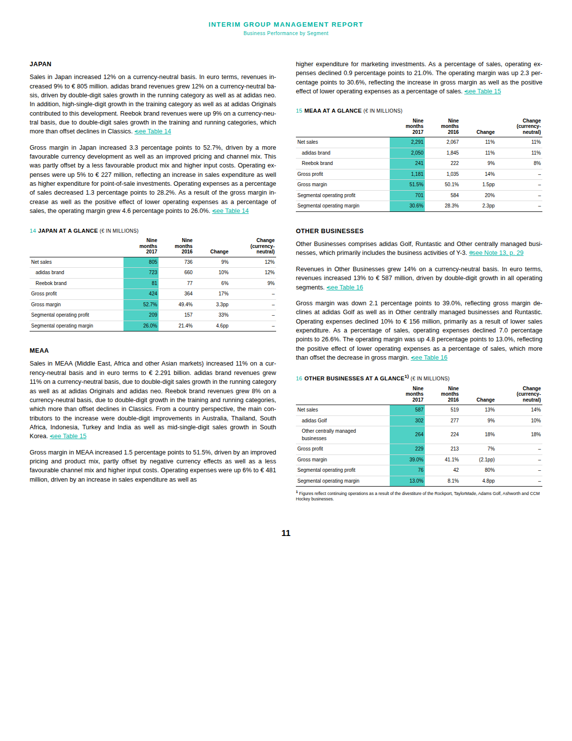INTERIM GROUP MANAGEMENT REPORT
Business Performance by Segment
JAPAN
Sales in Japan increased 12% on a currency-neutral basis. In euro terms, revenues increased 9% to € 805 million. adidas brand revenues grew 12% on a currency-neutral basis, driven by double-digit sales growth in the running category as well as at adidas neo. In addition, high-single-digit growth in the training category as well as at adidas Originals contributed to this development. Reebok brand revenues were up 9% on a currency-neutral basis, due to double-digit sales growth in the training and running categories, which more than offset declines in Classics. see Table 14
Gross margin in Japan increased 3.3 percentage points to 52.7%, driven by a more favourable currency development as well as an improved pricing and channel mix. This was partly offset by a less favourable product mix and higher input costs. Operating expenses were up 5% to € 227 million, reflecting an increase in sales expenditure as well as higher expenditure for point-of-sale investments. Operating expenses as a percentage of sales decreased 1.3 percentage points to 28.2%. As a result of the gross margin increase as well as the positive effect of lower operating expenses as a percentage of sales, the operating margin grew 4.6 percentage points to 26.0%. see Table 14
14 JAPAN AT A GLANCE (€ IN MILLIONS)
| | Nine months 2017 | Nine months 2016 | Change | Change (currency- neutral) |
| --- | --- | --- | --- | --- |
| Net sales | 805 | 736 | 9% | 12% |
| adidas brand | 723 | 660 | 10% | 12% |
| Reebok brand | 81 | 77 | 6% | 9% |
| Gross profit | 424 | 364 | 17% | – |
| Gross margin | 52.7% | 49.4% | 3.3pp | – |
| Segmental operating profit | 209 | 157 | 33% | – |
| Segmental operating margin | 26.0% | 21.4% | 4.6pp | – |
MEAA
Sales in MEAA (Middle East, Africa and other Asian markets) increased 11% on a currency-neutral basis and in euro terms to € 2.291 billion. adidas brand revenues grew 11% on a currency-neutral basis, due to double-digit sales growth in the running category as well as at adidas Originals and adidas neo. Reebok brand revenues grew 8% on a currency-neutral basis, due to double-digit growth in the training and running categories, which more than offset declines in Classics. From a country perspective, the main contributors to the increase were double-digit improvements in Australia, Thailand, South Africa, Indonesia, Turkey and India as well as mid-single-digit sales growth in South Korea. see Table 15
Gross margin in MEAA increased 1.5 percentage points to 51.5%, driven by an improved pricing and product mix, partly offset by negative currency effects as well as a less favourable channel mix and higher input costs. Operating expenses were up 6% to € 481 million, driven by an increase in sales expenditure as well as
higher expenditure for marketing investments. As a percentage of sales, operating expenses declined 0.9 percentage points to 21.0%. The operating margin was up 2.3 percentage points to 30.6%, reflecting the increase in gross margin as well as the positive effect of lower operating expenses as a percentage of sales. see Table 15
15 MEAA AT A GLANCE (€ IN MILLIONS)
| | Nine months 2017 | Nine months 2016 | Change | Change (currency- neutral) |
| --- | --- | --- | --- | --- |
| Net sales | 2,291 | 2,067 | 11% | 11% |
| adidas brand | 2,050 | 1,845 | 11% | 11% |
| Reebok brand | 241 | 222 | 9% | 8% |
| Gross profit | 1,181 | 1,035 | 14% | – |
| Gross margin | 51.5% | 50.1% | 1.5pp | – |
| Segmental operating profit | 701 | 584 | 20% | – |
| Segmental operating margin | 30.6% | 28.3% | 2.3pp | – |
OTHER BUSINESSES
Other Businesses comprises adidas Golf, Runtastic and Other centrally managed businesses, which primarily includes the business activities of Y-3. see Note 13, p. 29
Revenues in Other Businesses grew 14% on a currency-neutral basis. In euro terms, revenues increased 13% to € 587 million, driven by double-digit growth in all operating segments. see Table 16
Gross margin was down 2.1 percentage points to 39.0%, reflecting gross margin declines at adidas Golf as well as in Other centrally managed businesses and Runtastic. Operating expenses declined 10% to € 156 million, primarily as a result of lower sales expenditure. As a percentage of sales, operating expenses declined 7.0 percentage points to 26.6%. The operating margin was up 4.8 percentage points to 13.0%, reflecting the positive effect of lower operating expenses as a percentage of sales, which more than offset the decrease in gross margin. see Table 16
16 OTHER BUSINESSES AT A GLANCE1) (€ IN MILLIONS)
| | Nine months 2017 | Nine months 2016 | Change | Change (currency- neutral) |
| --- | --- | --- | --- | --- |
| Net sales | 587 | 519 | 13% | 14% |
| adidas Golf | 302 | 277 | 9% | 10% |
| Other centrally managed businesses | 264 | 224 | 18% | 18% |
| Gross profit | 229 | 213 | 7% | – |
| Gross margin | 39.0% | 41.1% | (2.1pp) | – |
| Segmental operating profit | 76 | 42 | 80% | – |
| Segmental operating margin | 13.0% | 8.1% | 4.8pp | – |
1 Figures reflect continuing operations as a result of the divestiture of the Rockport, TaylorMade, Adams Golf, Ashworth and CCM Hockey businesses.
11